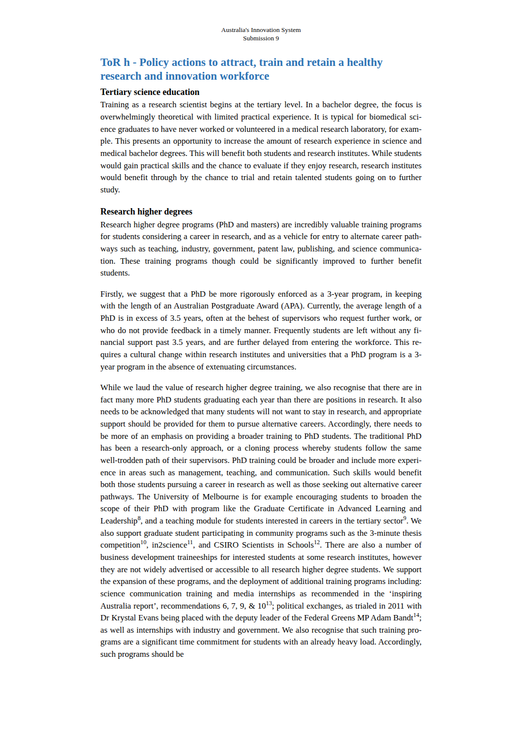Australia's Innovation System
Submission 9
ToR h - Policy actions to attract, train and retain a healthy research and innovation workforce
Tertiary science education
Training as a research scientist begins at the tertiary level. In a bachelor degree, the focus is overwhelmingly theoretical with limited practical experience. It is typical for biomedical science graduates to have never worked or volunteered in a medical research laboratory, for example. This presents an opportunity to increase the amount of research experience in science and medical bachelor degrees. This will benefit both students and research institutes. While students would gain practical skills and the chance to evaluate if they enjoy research, research institutes would benefit through by the chance to trial and retain talented students going on to further study.
Research higher degrees
Research higher degree programs (PhD and masters) are incredibly valuable training programs for students considering a career in research, and as a vehicle for entry to alternate career pathways such as teaching, industry, government, patent law, publishing, and science communication. These training programs though could be significantly improved to further benefit students.
Firstly, we suggest that a PhD be more rigorously enforced as a 3-year program, in keeping with the length of an Australian Postgraduate Award (APA). Currently, the average length of a PhD is in excess of 3.5 years, often at the behest of supervisors who request further work, or who do not provide feedback in a timely manner. Frequently students are left without any financial support past 3.5 years, and are further delayed from entering the workforce. This requires a cultural change within research institutes and universities that a PhD program is a 3-year program in the absence of extenuating circumstances.
While we laud the value of research higher degree training, we also recognise that there are in fact many more PhD students graduating each year than there are positions in research. It also needs to be acknowledged that many students will not want to stay in research, and appropriate support should be provided for them to pursue alternative careers. Accordingly, there needs to be more of an emphasis on providing a broader training to PhD students. The traditional PhD has been a research-only approach, or a cloning process whereby students follow the same well-trodden path of their supervisors. PhD training could be broader and include more experience in areas such as management, teaching, and communication. Such skills would benefit both those students pursuing a career in research as well as those seeking out alternative career pathways. The University of Melbourne is for example encouraging students to broaden the scope of their PhD with program like the Graduate Certificate in Advanced Learning and Leadership8, and a teaching module for students interested in careers in the tertiary sector9. We also support graduate student participating in community programs such as the 3-minute thesis competition10, in2science11, and CSIRO Scientists in Schools12. There are also a number of business development traineeships for interested students at some research institutes, however they are not widely advertised or accessible to all research higher degree students. We support the expansion of these programs, and the deployment of additional training programs including: science communication training and media internships as recommended in the ‘inspiring Australia report’, recommendations 6, 7, 9, & 1013; political exchanges, as trialed in 2011 with Dr Krystal Evans being placed with the deputy leader of the Federal Greens MP Adam Bandt14; as well as internships with industry and government. We also recognise that such training programs are a significant time commitment for students with an already heavy load. Accordingly, such programs should be